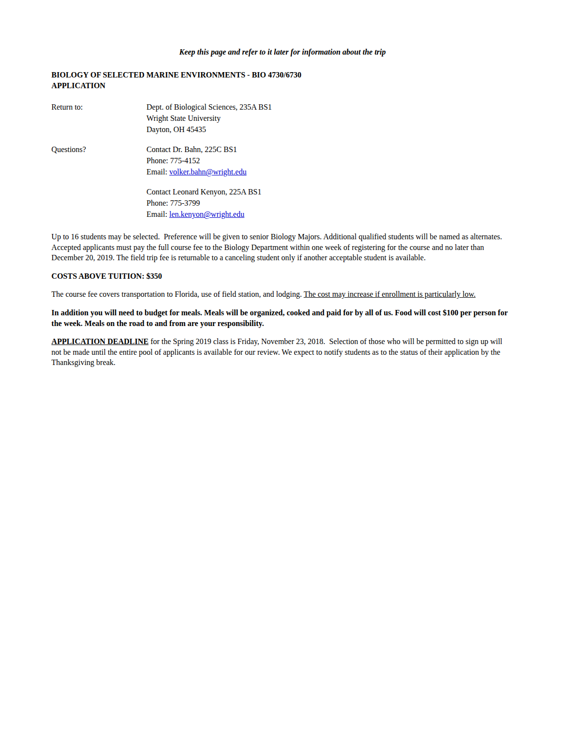Keep this page and refer to it later for information about the trip
BIOLOGY OF SELECTED MARINE ENVIRONMENTS - BIO 4730/6730
APPLICATION
| Return to: | Dept. of Biological Sciences, 235A BS1 |
| | Wright State University |
| | Dayton, OH 45435 |
| Questions? | Contact Dr. Bahn, 225C BS1 |
| | Phone: 775-4152 |
| | Email: volker.bahn@wright.edu |
| | Contact Leonard Kenyon, 225A BS1 |
| | Phone: 775-3799 |
| | Email: len.kenyon@wright.edu |
Up to 16 students may be selected. Preference will be given to senior Biology Majors. Additional qualified students will be named as alternates. Accepted applicants must pay the full course fee to the Biology Department within one week of registering for the course and no later than December 20, 2019. The field trip fee is returnable to a canceling student only if another acceptable student is available.
COSTS ABOVE TUITION: $350
The course fee covers transportation to Florida, use of field station, and lodging. The cost may increase if enrollment is particularly low.
In addition you will need to budget for meals. Meals will be organized, cooked and paid for by all of us. Food will cost $100 per person for the week. Meals on the road to and from are your responsibility.
APPLICATION DEADLINE for the Spring 2019 class is Friday, November 23, 2018. Selection of those who will be permitted to sign up will not be made until the entire pool of applicants is available for our review. We expect to notify students as to the status of their application by the Thanksgiving break.